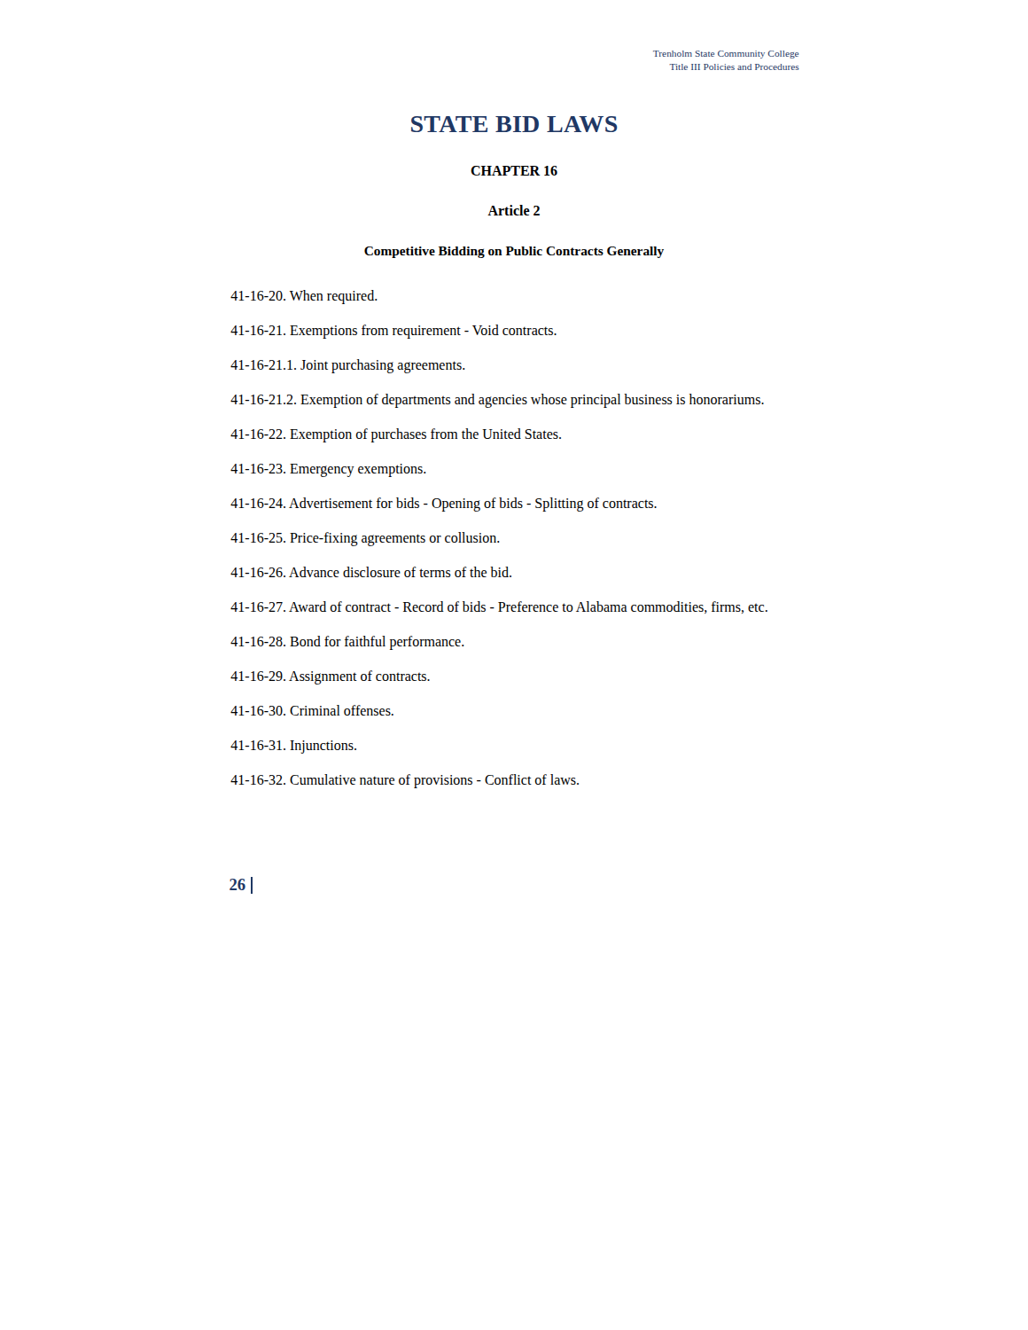Trenholm State Community College
Title III Policies and Procedures
STATE BID LAWS
CHAPTER 16
Article 2
Competitive Bidding on Public Contracts Generally
41-16-20. When required.
41-16-21. Exemptions from requirement - Void contracts.
41-16-21.1. Joint purchasing agreements.
41-16-21.2. Exemption of departments and agencies whose principal business is honorariums.
41-16-22. Exemption of purchases from the United States.
41-16-23. Emergency exemptions.
41-16-24. Advertisement for bids - Opening of bids - Splitting of contracts.
41-16-25. Price-fixing agreements or collusion.
41-16-26. Advance disclosure of terms of the bid.
41-16-27. Award of contract - Record of bids - Preference to Alabama commodities, firms, etc.
41-16-28. Bond for faithful performance.
41-16-29. Assignment of contracts.
41-16-30. Criminal offenses.
41-16-31. Injunctions.
41-16-32. Cumulative nature of provisions - Conflict of laws.
26